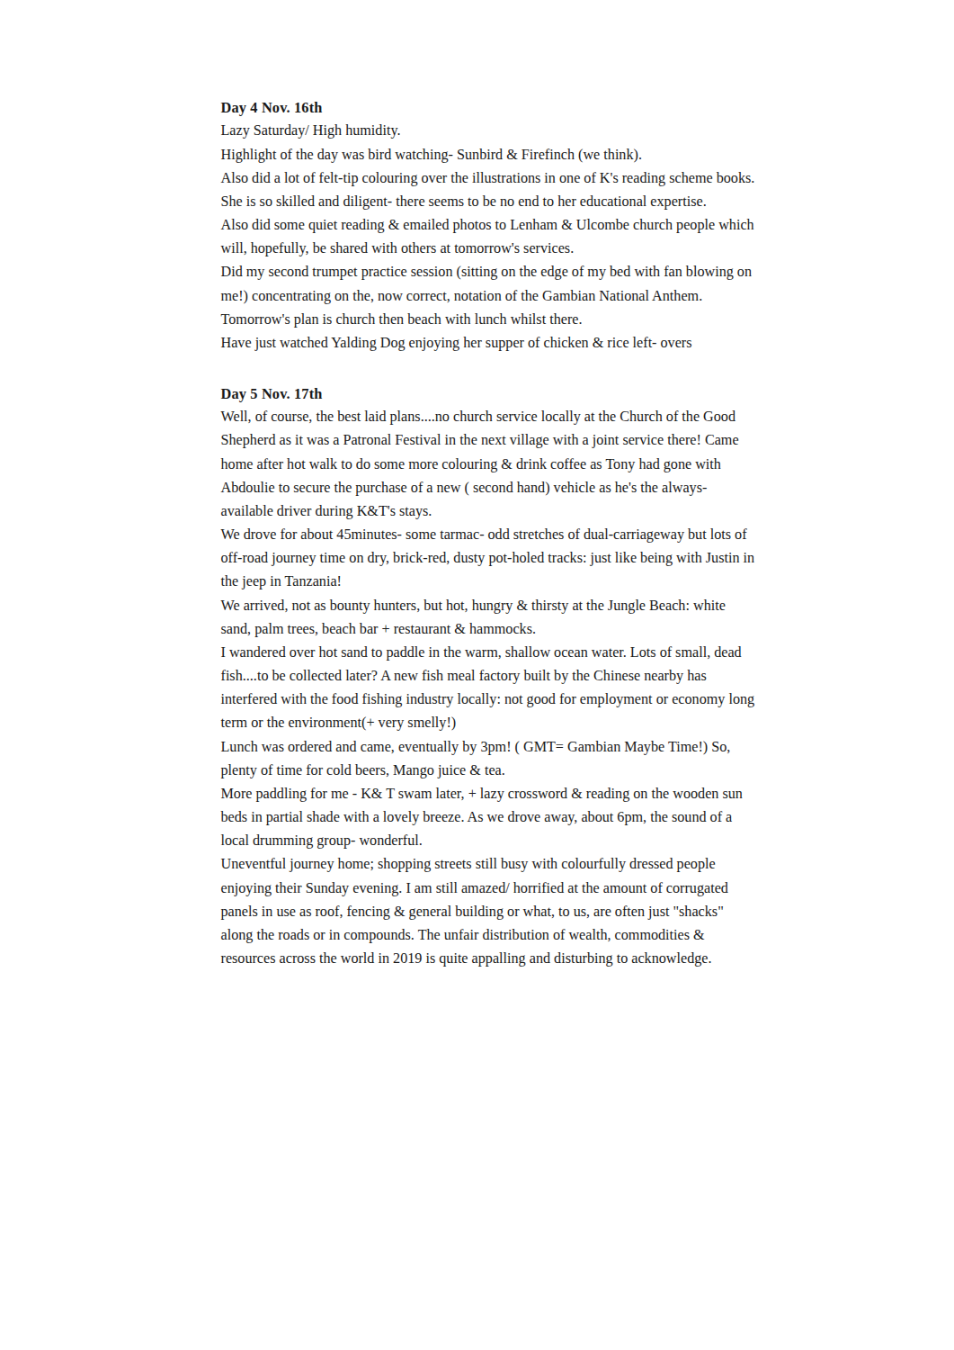Day 4 Nov. 16th
Lazy Saturday/ High humidity.
Highlight of the day was bird watching- Sunbird & Firefinch (we think).
Also did a lot of felt-tip colouring over the illustrations in one of K's reading scheme books. She is so skilled and diligent- there seems to be no end to her educational expertise.
Also did some quiet reading & emailed photos to Lenham & Ulcombe church people which will, hopefully, be shared with others at tomorrow's services.
Did my second trumpet practice session (sitting on the edge of my bed with fan blowing on me!) concentrating on the, now correct, notation of the Gambian National Anthem.
Tomorrow's plan is church then beach with lunch whilst there.
Have just watched Yalding Dog enjoying her supper of chicken & rice left- overs
Day 5 Nov. 17th
Well, of course, the best laid plans....no church service locally at the Church of the Good Shepherd as it was a Patronal Festival in the next village with a joint service there! Came home after hot walk to do some more colouring & drink coffee as Tony had gone with Abdoulie to secure the purchase of a new ( second hand) vehicle as he's the always-available driver during K&T's stays.
We drove for about 45minutes- some tarmac- odd stretches of dual-carriageway but lots of off-road journey time on dry, brick-red, dusty pot-holed tracks: just like being with Justin in the jeep in Tanzania!
We arrived, not as bounty hunters, but hot, hungry & thirsty at the Jungle Beach: white sand, palm trees, beach bar + restaurant & hammocks.
I wandered over hot sand to paddle in the warm, shallow ocean water. Lots of small, dead fish....to be collected later? A new fish meal factory built by the Chinese nearby has interfered with the food fishing industry locally: not good for employment or economy long term or the environment(+ very smelly!)
Lunch was ordered and came, eventually by 3pm! ( GMT= Gambian Maybe Time!) So, plenty of time for cold beers, Mango juice & tea.
More paddling for me - K& T swam later, + lazy crossword & reading on the wooden sun beds in partial shade with a lovely breeze. As we drove away, about 6pm, the sound of a local drumming group- wonderful.
Uneventful journey home; shopping streets still busy with colourfully dressed people enjoying their Sunday evening. I am still amazed/ horrified at the amount of corrugated panels in use as roof, fencing & general building or what, to us, are often just "shacks" along the roads or in compounds. The unfair distribution of wealth, commodities & resources across the world in 2019 is quite appalling and disturbing to acknowledge.